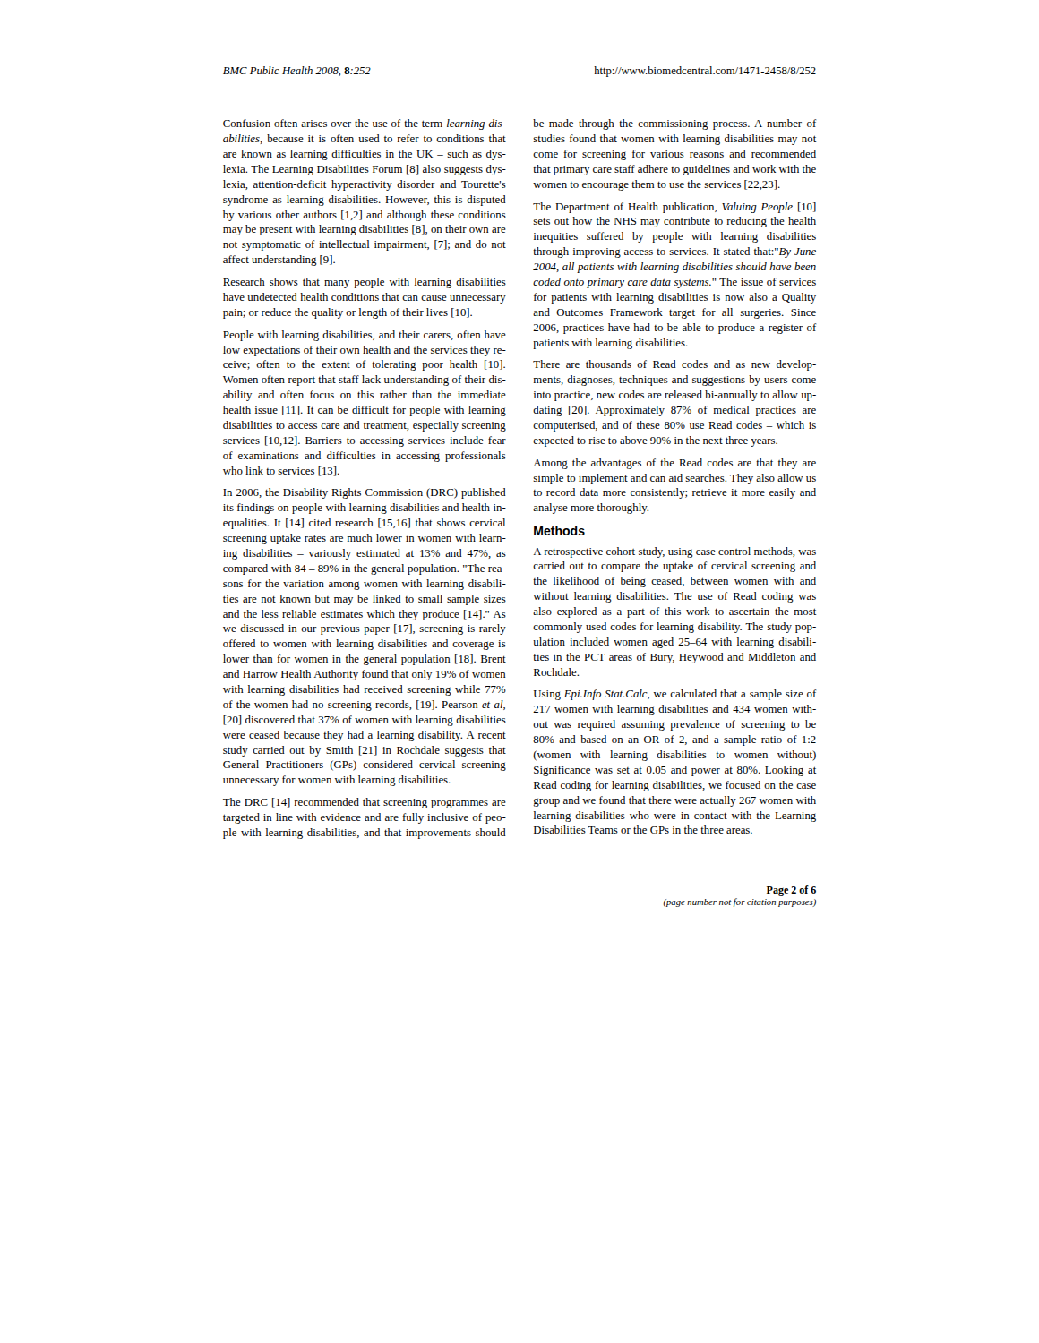BMC Public Health 2008, 8:252
http://www.biomedcentral.com/1471-2458/8/252
Confusion often arises over the use of the term learning disabilities, because it is often used to refer to conditions that are known as learning difficulties in the UK – such as dyslexia. The Learning Disabilities Forum [8] also suggests dyslexia, attention-deficit hyperactivity disorder and Tourette's syndrome as learning disabilities. However, this is disputed by various other authors [1,2] and although these conditions may be present with learning disabilities [8], on their own are not symptomatic of intellectual impairment, [7]; and do not affect understanding [9].
Research shows that many people with learning disabilities have undetected health conditions that can cause unnecessary pain; or reduce the quality or length of their lives [10].
People with learning disabilities, and their carers, often have low expectations of their own health and the services they receive; often to the extent of tolerating poor health [10]. Women often report that staff lack understanding of their disability and often focus on this rather than the immediate health issue [11]. It can be difficult for people with learning disabilities to access care and treatment, especially screening services [10,12]. Barriers to accessing services include fear of examinations and difficulties in accessing professionals who link to services [13].
In 2006, the Disability Rights Commission (DRC) published its findings on people with learning disabilities and health inequalities. It [14] cited research [15,16] that shows cervical screening uptake rates are much lower in women with learning disabilities – variously estimated at 13% and 47%, as compared with 84 – 89% in the general population. "The reasons for the variation among women with learning disabilities are not known but may be linked to small sample sizes and the less reliable estimates which they produce [14]." As we discussed in our previous paper [17], screening is rarely offered to women with learning disabilities and coverage is lower than for women in the general population [18]. Brent and Harrow Health Authority found that only 19% of women with learning disabilities had received screening while 77% of the women had no screening records, [19]. Pearson et al, [20] discovered that 37% of women with learning disabilities were ceased because they had a learning disability. A recent study carried out by Smith [21] in Rochdale suggests that General Practitioners (GPs) considered cervical screening unnecessary for women with learning disabilities.
The DRC [14] recommended that screening programmes are targeted in line with evidence and are fully inclusive of people with learning disabilities, and that improvements should be made through the commissioning process. A number of studies found that women with learning disabilities may not come for screening for various reasons and recommended that primary care staff adhere to guidelines and work with the women to encourage them to use the services [22,23].
The Department of Health publication, Valuing People [10] sets out how the NHS may contribute to reducing the health inequities suffered by people with learning disabilities through improving access to services. It stated that:"By June 2004, all patients with learning disabilities should have been coded onto primary care data systems." The issue of services for patients with learning disabilities is now also a Quality and Outcomes Framework target for all surgeries. Since 2006, practices have had to be able to produce a register of patients with learning disabilities.
There are thousands of Read codes and as new developments, diagnoses, techniques and suggestions by users come into practice, new codes are released bi-annually to allow updating [20]. Approximately 87% of medical practices are computerised, and of these 80% use Read codes – which is expected to rise to above 90% in the next three years.
Among the advantages of the Read codes are that they are simple to implement and can aid searches. They also allow us to record data more consistently; retrieve it more easily and analyse more thoroughly.
Methods
A retrospective cohort study, using case control methods, was carried out to compare the uptake of cervical screening and the likelihood of being ceased, between women with and without learning disabilities. The use of Read coding was also explored as a part of this work to ascertain the most commonly used codes for learning disability. The study population included women aged 25–64 with learning disabilities in the PCT areas of Bury, Heywood and Middleton and Rochdale.
Using Epi.Info Stat.Calc, we calculated that a sample size of 217 women with learning disabilities and 434 women without was required assuming prevalence of screening to be 80% and based on an OR of 2, and a sample ratio of 1:2 (women with learning disabilities to women without) Significance was set at 0.05 and power at 80%. Looking at Read coding for learning disabilities, we focused on the case group and we found that there were actually 267 women with learning disabilities who were in contact with the Learning Disabilities Teams or the GPs in the three areas.
Page 2 of 6
(page number not for citation purposes)